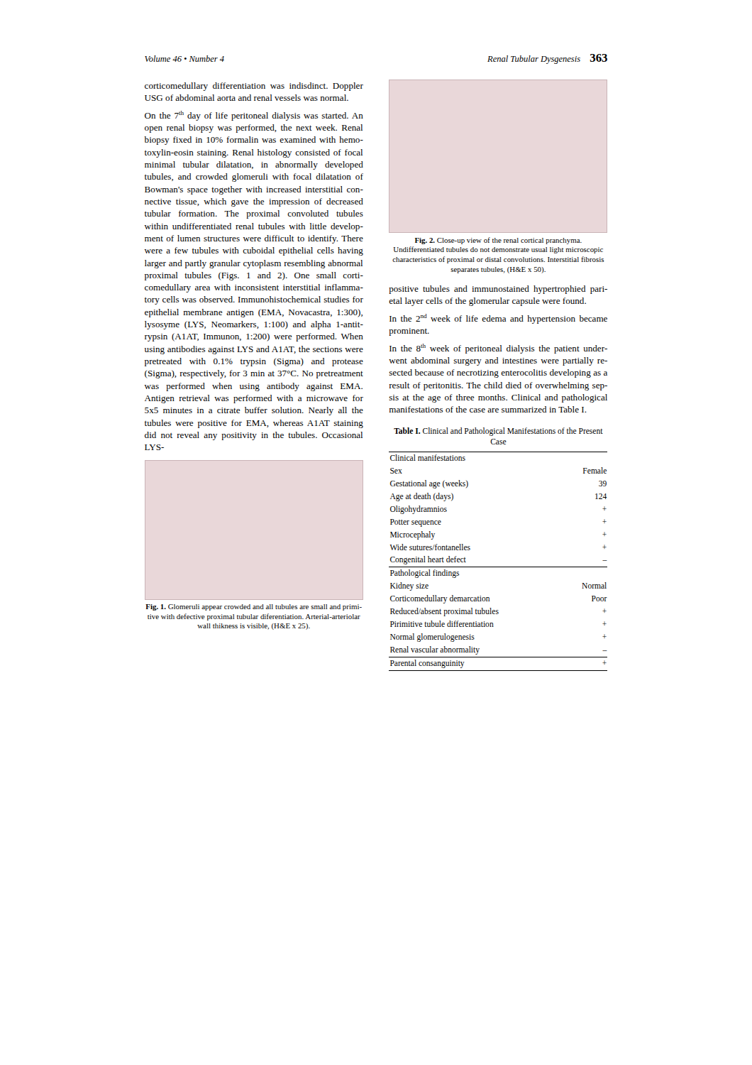Volume 46 • Number 4
Renal Tubular Dysgenesis 363
corticomedullary differentiation was indisdinct. Doppler USG of abdominal aorta and renal vessels was normal.
On the 7th day of life peritoneal dialysis was started. An open renal biopsy was performed, the next week. Renal biopsy fixed in 10% formalin was examined with hemotoxylin-eosin staining. Renal histology consisted of focal minimal tubular dilatation, in abnormally developed tubules, and crowded glomeruli with focal dilatation of Bowman's space together with increased interstitial connective tissue, which gave the impression of decreased tubular formation. The proximal convoluted tubules within undifferentiated renal tubules with little development of lumen structures were difficult to identify. There were a few tubules with cuboidal epithelial cells having larger and partly granular cytoplasm resembling abnormal proximal tubules (Figs. 1 and 2). One small corticomedullary area with inconsistent interstitial inflammatory cells was observed. Immunohistochemical studies for epithelial membrane antigen (EMA, Novacastra, 1:300), lysosyme (LYS, Neomarkers, 1:100) and alpha 1-antitrypsin (A1AT, Immunon, 1:200) were performed. When using antibodies against LYS and A1AT, the sections were pretreated with 0.1% trypsin (Sigma) and protease (Sigma), respectively, for 3 min at 37°C. No pretreatment was performed when using antibody against EMA. Antigen retrieval was performed with a microwave for 5x5 minutes in a citrate buffer solution. Nearly all the tubules were positive for EMA, whereas A1AT staining did not reveal any positivity in the tubules. Occasional LYS-
Fig. 1. Glomeruli appear crowded and all tubules are small and primitive with defective proximal tubular diferentiation. Arterial-arteriolar wall thikness is visible, (H&E x 25).
Fig. 2. Close-up view of the renal cortical pranchyma. Undifferentiated tubules do not demonstrate usual light microscopic characteristics of proximal or distal convolutions. Interstitial fibrosis separates tubules, (H&E x 50).
positive tubules and immunostained hypertrophied parietal layer cells of the glomerular capsule were found.
In the 2nd week of life edema and hypertension became prominent.
In the 8th week of peritoneal dialysis the patient underwent abdominal surgery and intestines were partially resected because of necrotizing enterocolitis developing as a result of peritonitis. The child died of overwhelming sepsis at the age of three months. Clinical and pathological manifestations of the case are summarized in Table I.
Table I. Clinical and Pathological Manifestations of the Present Case
| Clinical manifestations |
| --- |
| Sex | Female |
| Gestational age (weeks) | 39 |
| Age at death (days) | 124 |
| Oligohydramnios | + |
| Potter sequence | + |
| Microcephaly | + |
| Wide sutures/fontanelles | + |
| Congenital heart defect | – |
| Pathological findings |
| Kidney size | Normal |
| Corticomedullary demarcation | Poor |
| Reduced/absent proximal tubules | + |
| Pirimitive tubule differentiation | + |
| Normal glomerulogenesis | + |
| Renal vascular abnormality | – |
| Parental consanguinity | + |